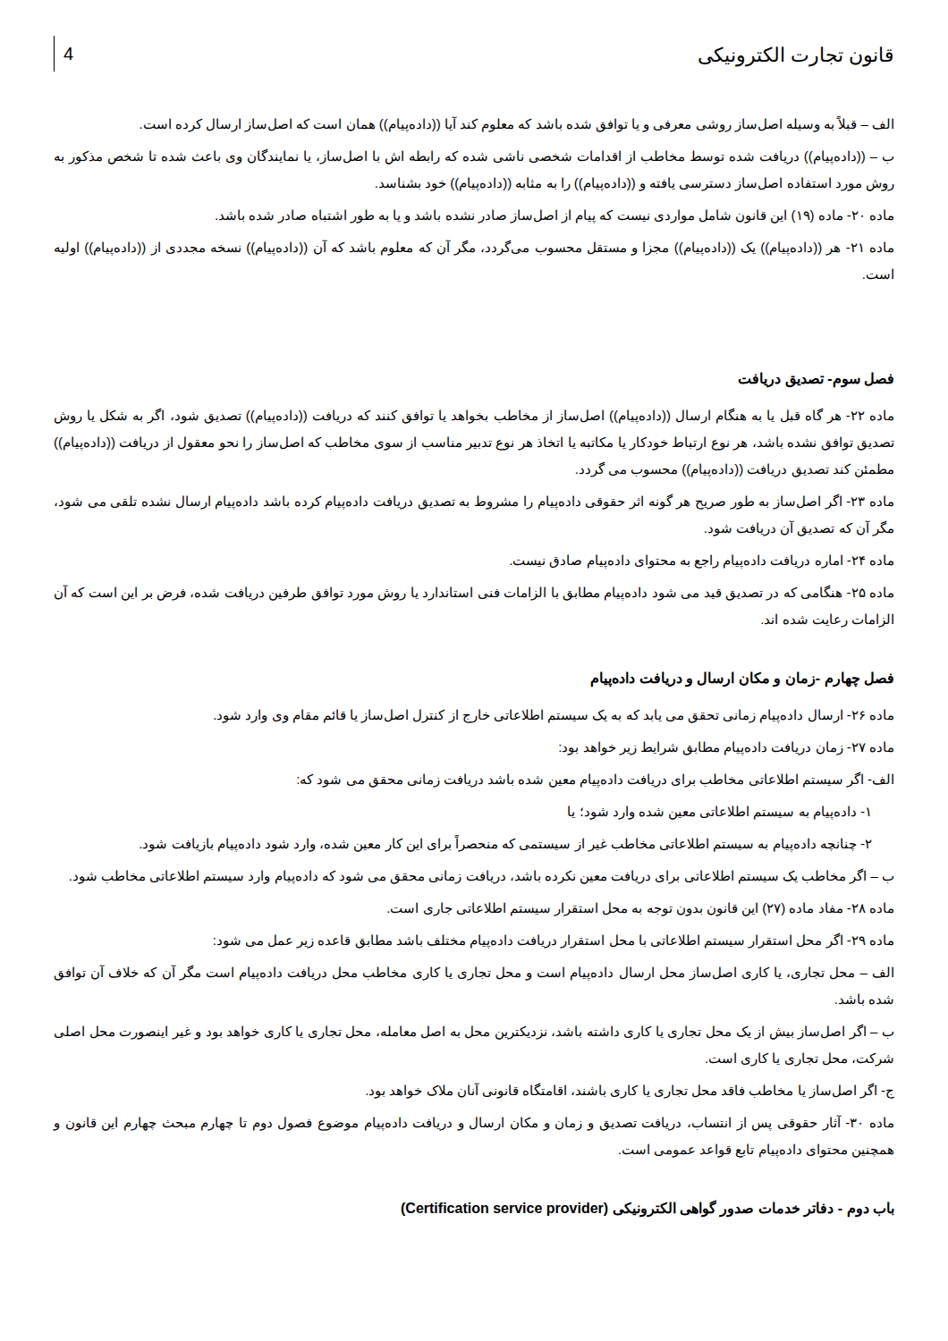قانون تجارت الکترونیکی
4
الف – قبلاً به وسیله اصل‌ساز روشی معرفی و یا توافق شده باشد که معلوم کند آیا ((داده‌پیام)) همان است که اصل‌ساز ارسال کرده است.
ب – ((داده‌پیام)) دریافت شده توسط مخاطب از اقدامات شخصی ناشی شده که رابطه اش با اصل‌ساز، یا نمایندگان وی باعث شده تا شخص مذکور به روش مورد استفاده اصل‌ساز دسترسی یافته و ((داده‌پیام)) را به مثابه ((داده‌پیام)) خود بشناسد.
ماده ۲۰- ماده (۱۹) این قانون شامل مواردی نیست که پیام از اصل‌ساز صادر نشده باشد و یا به طور اشتباه صادر شده باشد.
ماده ۲۱- هر ((داده‌پیام)) یک ((داده‌پیام)) مجزا و مستقل محسوب می‌گردد، مگر آن که معلوم باشد که آن ((داده‌پیام)) نسخه مجددی از ((داده‌پیام)) اولیه است.
فصل سوم- تصدیق دریافت
ماده ۲۲- هر گاه قبل یا به هنگام ارسال ((داده‌پیام)) اصل‌ساز از مخاطب بخواهد یا توافق کنند که دریافت ((داده‌پیام)) تصدیق شود، اگر به شکل یا روش تصدیق توافق نشده باشد، هر نوع ارتباط خودکار یا مکاتبه یا اتخاذ هر نوع تدبیر مناسب از سوی مخاطب که اصل‌ساز را نحو معقول از دریافت ((داده‌پیام)) مطمئن کند تصدیق دریافت ((داده‌پیام)) محسوب می گردد.
ماده ۲۳- اگر اصل‌ساز به طور صریح هر گونه اثر حقوقی داده‌پیام را مشروط به تصدیق دریافت داده‌پیام کرده باشد داده‌پیام ارسال نشده تلقی می شود، مگر آن که تصدیق آن دریافت شود.
ماده ۲۴- اماره دریافت داده‌پیام راجع به محتوای داده‌پیام صادق نیست.
ماده ۲۵- هنگامی که در تصدیق قید می شود داده‌پیام مطابق با الزامات فنی استاندارد یا روش مورد توافق طرفین دریافت شده، فرض بر این است که آن الزامات رعایت شده اند.
فصل چهارم -زمان و مکان ارسال و دریافت داده‌پیام
ماده ۲۶- ارسال داده‌پیام زمانی تحقق می یابد که به یک سیستم اطلاعاتی خارج از کنترل اصل‌ساز یا قائم مقام وی وارد شود.
ماده ۲۷- زمان دریافت داده‌پیام مطابق شرایط زیر خواهد بود:
الف- اگر سیستم اطلاعاتی مخاطب برای دریافت داده‌پیام معین شده باشد دریافت زمانی محقق می شود که:
۱- داده‌پیام به سیستم اطلاعاتی معین شده وارد شود؛ یا
۲- چنانچه داده‌پیام به سیستم اطلاعاتی مخاطب غیر از سیستمی که منحصراً برای این کار معین شده، وارد شود داده‌پیام بازیافت شود.
ب – اگر مخاطب یک سیستم اطلاعاتی برای دریافت معین نکرده باشد، دریافت زمانی محقق می شود که داده‌پیام وارد سیستم اطلاعاتی مخاطب شود.
ماده ۲۸- مفاد ماده (۲۷) این قانون بدون توجه به محل استقرار سیستم اطلاعاتی جاری است.
ماده ۲۹- اگر محل استقرار سیستم اطلاعاتی با محل استقرار دریافت داده‌پیام مختلف باشد مطابق قاعده زیر عمل می شود:
الف – محل تجاری، یا کاری اصل‌ساز محل ارسال داده‌پیام است و محل تجاری یا کاری مخاطب محل دریافت داده‌پیام است مگر آن که خلاف آن توافق شده باشد.
ب – اگر اصل‌ساز بیش از یک محل تجاری یا کاری داشته باشد، نزدیکترین محل به اصل معامله، محل تجاری یا کاری خواهد بود و غیر اینصورت محل اصلی شرکت، محل تجاری یا کاری است.
ج- اگر اصل‌ساز یا مخاطب فاقد محل تجاری یا کاری باشند، اقامتگاه قانونی آنان ملاک خواهد بود.
ماده ۳۰- آثار حقوقی پس از انتساب، دریافت تصدیق و زمان و مکان ارسال و دریافت داده‌پیام موضوع فصول دوم تا چهارم مبحث چهارم این قانون و همچنین محتوای داده‌پیام تابع قواعد عمومی است.
باب دوم - دفاتر خدمات صدور گواهی الکترونیکی (Certification service provider)